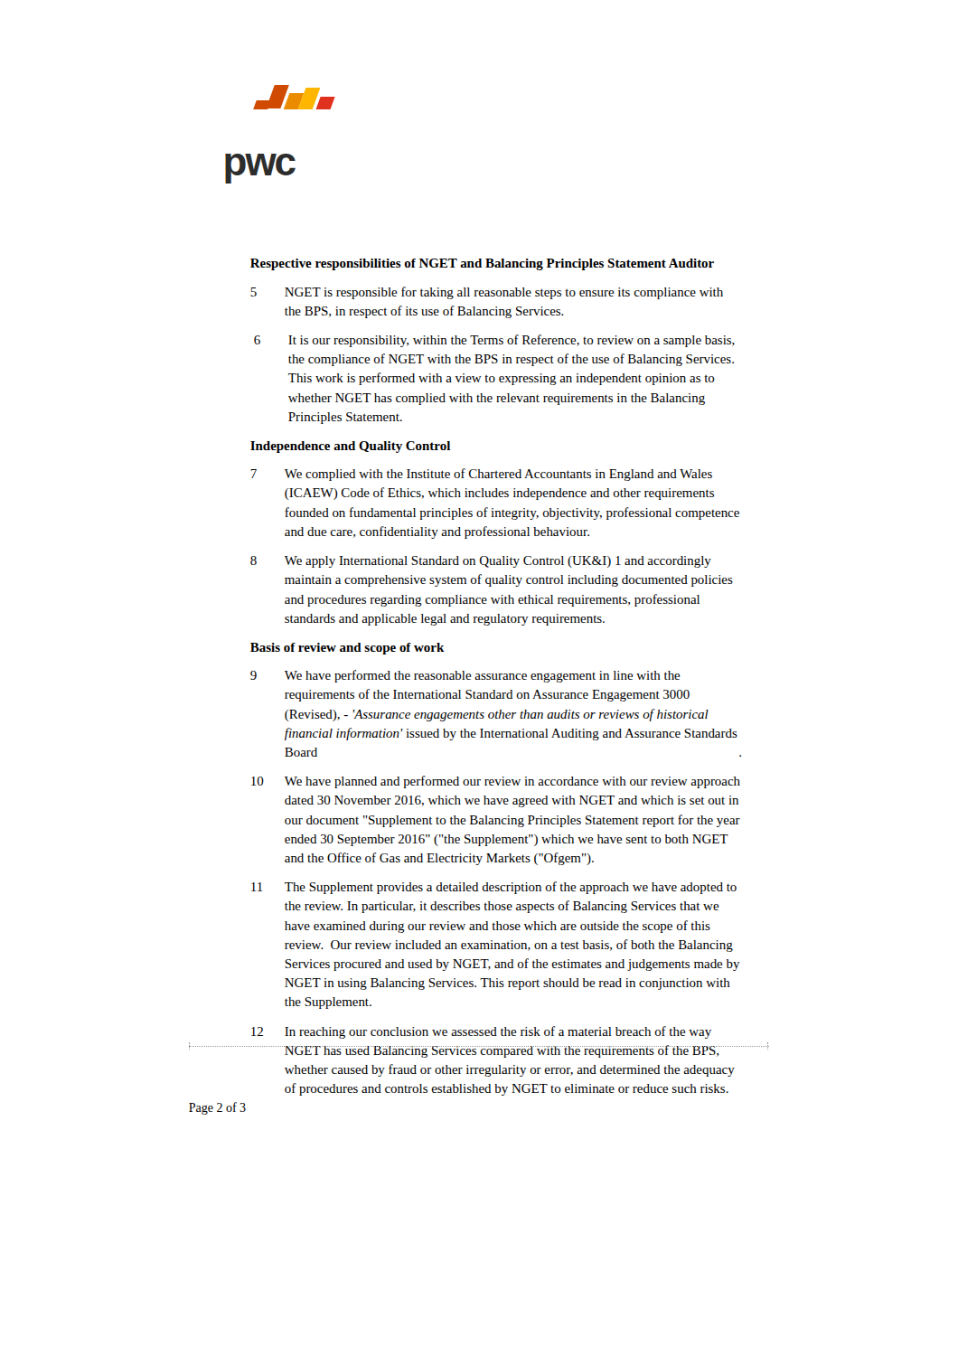pwc
Respective responsibilities of NGET and Balancing Principles Statement Auditor
5
NGET is responsible for taking all reasonable steps to ensure its compliance with the BPS, in respect of its use of Balancing Services.
6
It is our responsibility, within the Terms of Reference, to review on a sample basis, the compliance of NGET with the BPS in respect of the use of Balancing Services. This work is performed with a view to expressing an independent opinion as to whether NGET has complied with the relevant requirements in the Balancing Principles Statement.
Independence and Quality Control
7
We complied with the Institute of Chartered Accountants in England and Wales (ICAEW) Code of Ethics, which includes independence and other requirements founded on fundamental principles of integrity, objectivity, professional competence and due care, confidentiality and professional behaviour.
8
We apply International Standard on Quality Control (UK&I) 1 and accordingly maintain a comprehensive system of quality control including documented policies and procedures regarding compliance with ethical requirements, professional standards and applicable legal and regulatory requirements.
Basis of review and scope of work
9
We have performed the reasonable assurance engagement in line with the requirements of the International Standard on Assurance Engagement 3000 (Revised), - 'Assurance engagements other than audits or reviews of historical financial information' issued by the International Auditing and Assurance Standards Board.
10
We have planned and performed our review in accordance with our review approach dated 30 November 2016, which we have agreed with NGET and which is set out in our document "Supplement to the Balancing Principles Statement report for the year ended 30 September 2016" ("the Supplement") which we have sent to both NGET and the Office of Gas and Electricity Markets ("Ofgem").
11
The Supplement provides a detailed description of the approach we have adopted to the review. In particular, it describes those aspects of Balancing Services that we have examined during our review and those which are outside the scope of this review. Our review included an examination, on a test basis, of both the Balancing Services procured and used by NGET, and of the estimates and judgements made by NGET in using Balancing Services. This report should be read in conjunction with the Supplement.
12
In reaching our conclusion we assessed the risk of a material breach of the way NGET has used Balancing Services compared with the requirements of the BPS, whether caused by fraud or other irregularity or error, and determined the adequacy of procedures and controls established by NGET to eliminate or reduce such risks.
Page 2 of 3